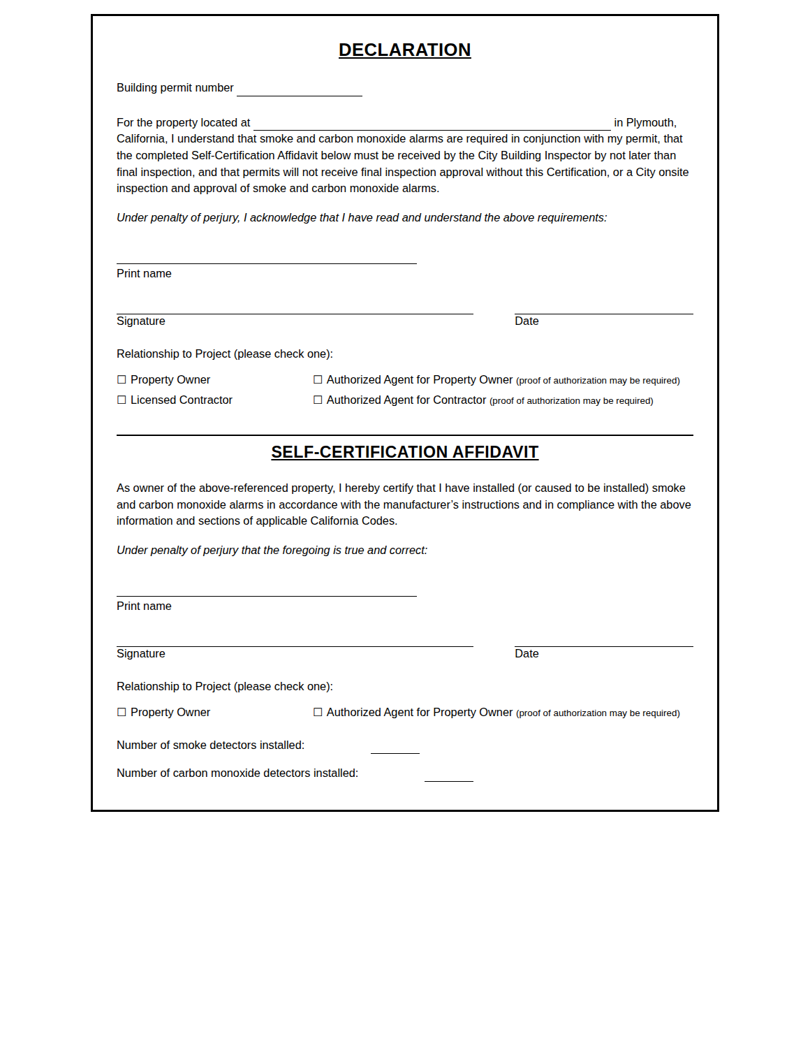DECLARATION
Building permit number
For the property located at in Plymouth, California, I understand that smoke and carbon monoxide alarms are required in conjunction with my permit, that the completed Self-Certification Affidavit below must be received by the City Building Inspector by not later than final inspection, and that permits will not receive final inspection approval without this Certification, or a City onsite inspection and approval of smoke and carbon monoxide alarms.
Under penalty of perjury, I acknowledge that I have read and understand the above requirements:
Print name
| Signature | | Date |
Relationship to Project (please check one):
| ☐ Property Owner | ☐ Authorized Agent for Property Owner (proof of authorization may be required) |
| ☐ Licensed Contractor | ☐ Authorized Agent for Contractor (proof of authorization may be required) |
SELF-CERTIFICATION AFFIDAVIT
As owner of the above-referenced property, I hereby certify that I have installed (or caused to be installed) smoke and carbon monoxide alarms in accordance with the manufacturer’s instructions and in compliance with the above information and sections of applicable California Codes.
Under penalty of perjury that the foregoing is true and correct:
Print name
| Signature | | Date |
Relationship to Project (please check one):
| ☐ Property Owner | ☐ Authorized Agent for Property Owner (proof of authorization may be required) |
Number of smoke detectors installed:
Number of carbon monoxide detectors installed: